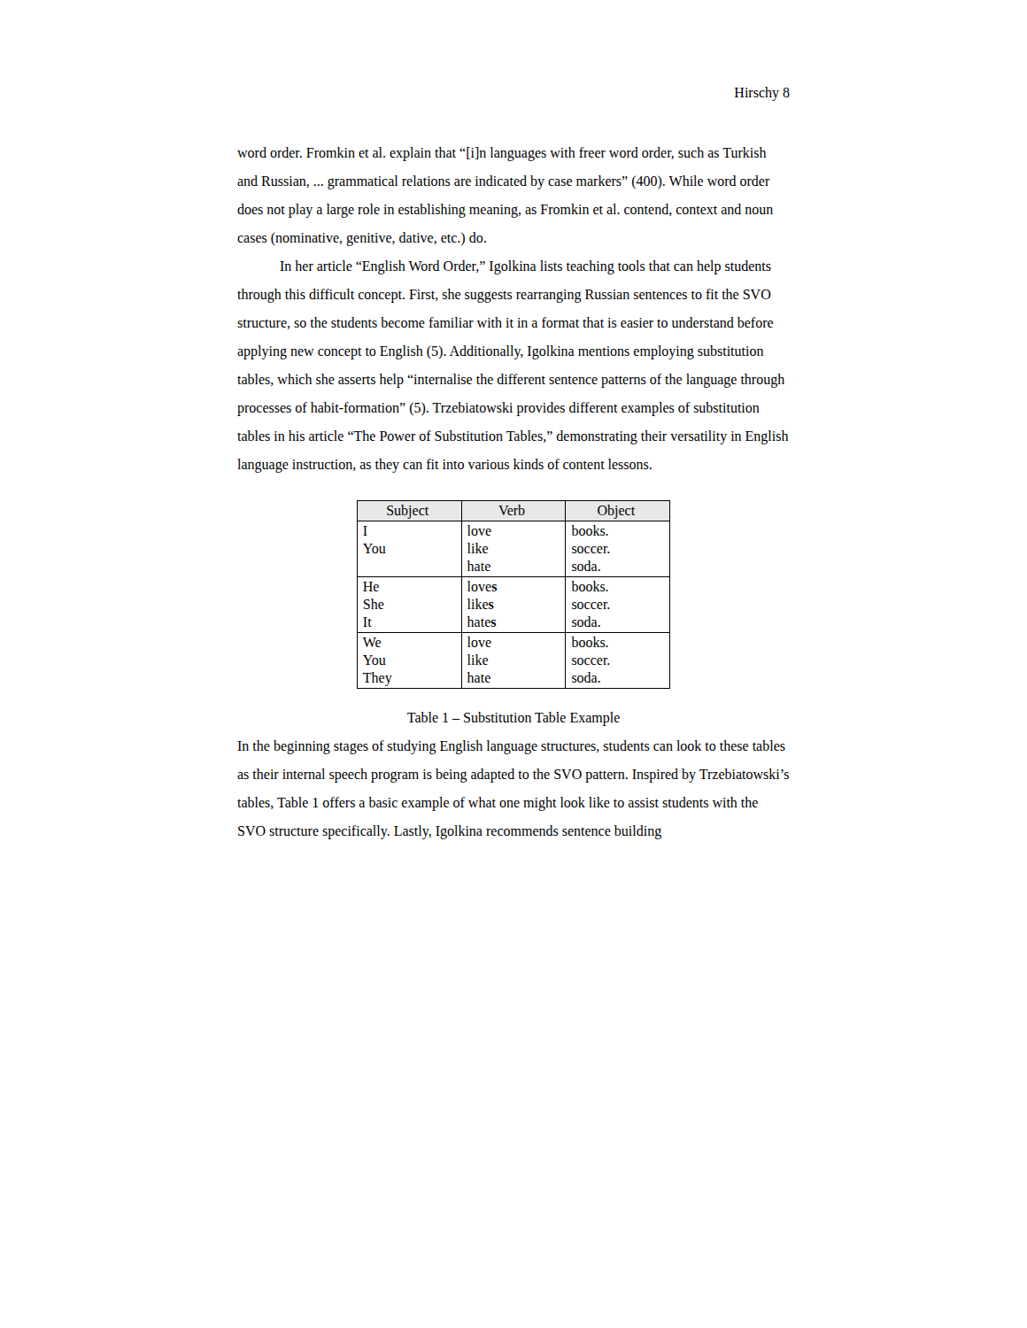Hirschy 8
word order. Fromkin et al. explain that “[i]n languages with freer word order, such as Turkish and Russian, ... grammatical relations are indicated by case markers” (400). While word order does not play a large role in establishing meaning, as Fromkin et al. contend, context and noun cases (nominative, genitive, dative, etc.) do.
In her article “English Word Order,” Igolkina lists teaching tools that can help students through this difficult concept. First, she suggests rearranging Russian sentences to fit the SVO structure, so the students become familiar with it in a format that is easier to understand before applying new concept to English (5). Additionally, Igolkina mentions employing substitution tables, which she asserts help “internalise the different sentence patterns of the language through processes of habit-formation” (5). Trzebiatowski provides different examples of substitution tables in his article “The Power of Substitution Tables,” demonstrating their versatility in English language instruction, as they can fit into various kinds of content lessons.
| Subject | Verb | Object |
| --- | --- | --- |
| I You | love like hate | books. soccer. soda. |
| He She It | love s like s hate s | books. soccer. soda. |
| We You They | love like hate | books. soccer. soda. |
Table 1 – Substitution Table Example
In the beginning stages of studying English language structures, students can look to these tables as their internal speech program is being adapted to the SVO pattern. Inspired by Trzebiatowski’s tables, Table 1 offers a basic example of what one might look like to assist students with the SVO structure specifically. Lastly, Igolkina recommends sentence building